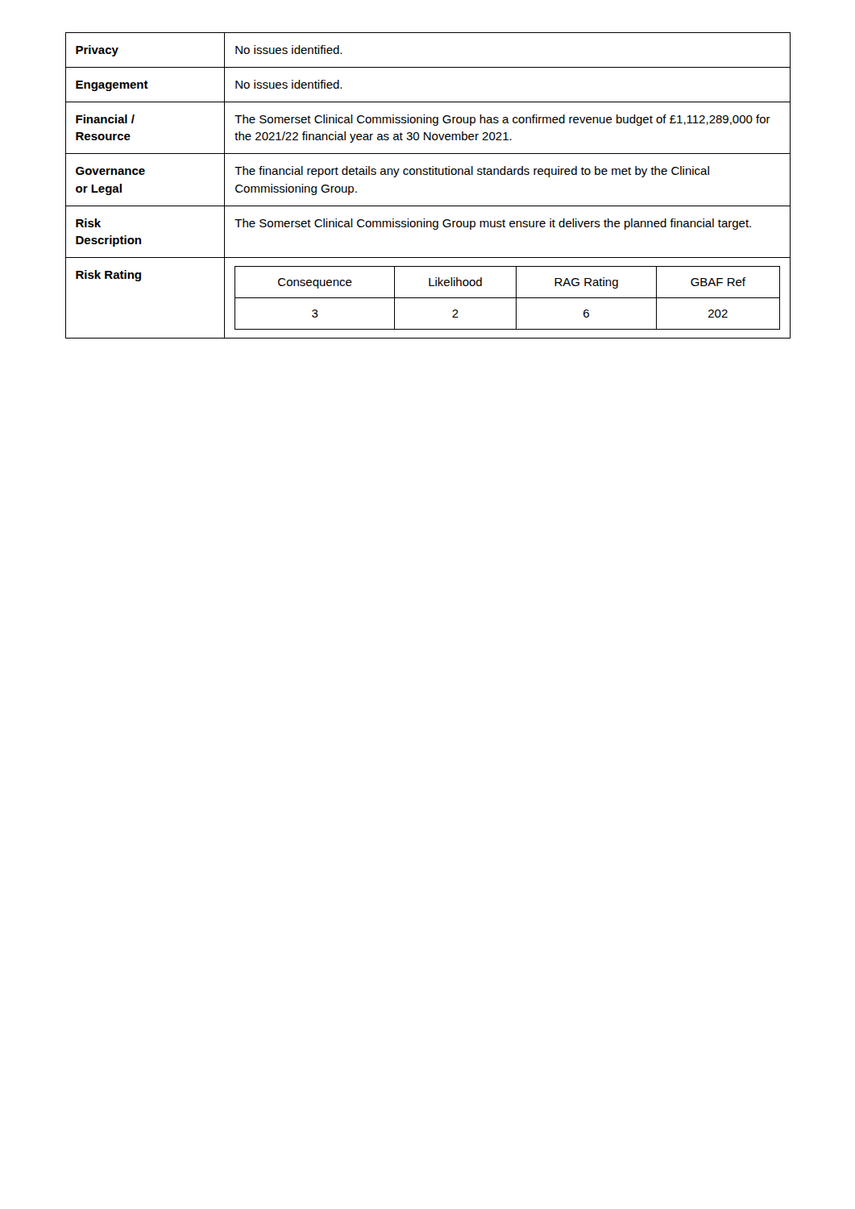| Privacy | No issues identified. |
| Engagement | No issues identified. |
| Financial / Resource | The Somerset Clinical Commissioning Group has a confirmed revenue budget of £1,112,289,000 for the 2021/22 financial year as at 30 November 2021. |
| Governance or Legal | The financial report details any constitutional standards required to be met by the Clinical Commissioning Group. |
| Risk Description | The Somerset Clinical Commissioning Group must ensure it delivers the planned financial target. |
| Risk Rating | / Consequence / Likelihood / RAG Rating / GBAF Ref / / 3 / 2 / 6 / 202 / |